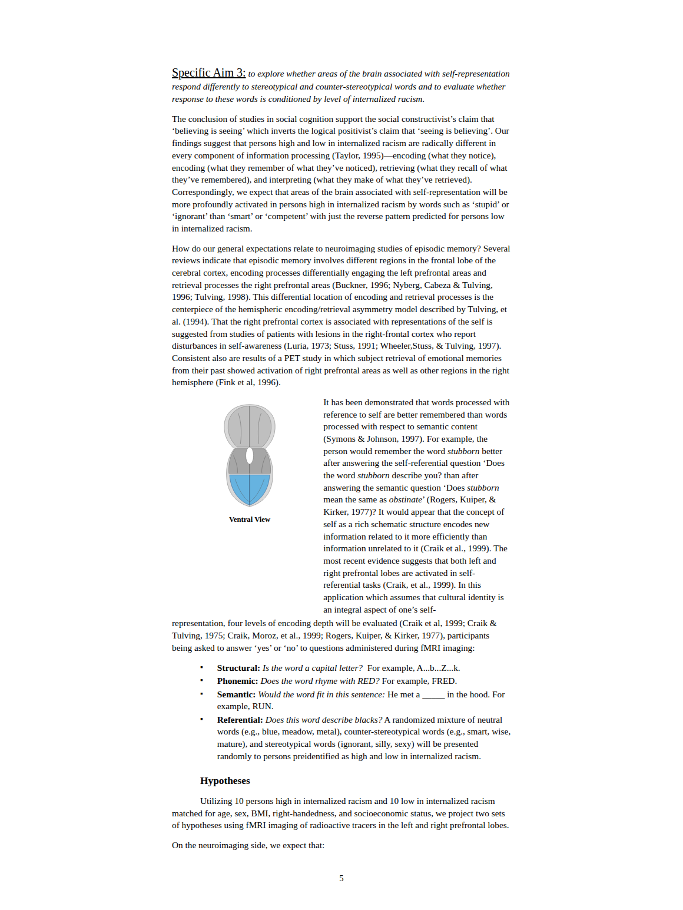Specific Aim 3: to explore whether areas of the brain associated with self-representation respond differently to stereotypical and counter-stereotypical words and to evaluate whether response to these words is conditioned by level of internalized racism.
The conclusion of studies in social cognition support the social constructivist’s claim that ‘believing is seeing’ which inverts the logical positivist’s claim that ‘seeing is believing’. Our findings suggest that persons high and low in internalized racism are radically different in every component of information processing (Taylor, 1995)—encoding (what they notice), encoding (what they remember of what they’ve noticed), retrieving (what they recall of what they’ve remembered), and interpreting (what they make of what they’ve retrieved). Correspondingly, we expect that areas of the brain associated with self-representation will be more profoundly activated in persons high in internalized racism by words such as ‘stupid’ or ‘ignorant’ than ‘smart’ or ‘competent’ with just the reverse pattern predicted for persons low in internalized racism.
How do our general expectations relate to neuroimaging studies of episodic memory? Several reviews indicate that episodic memory involves different regions in the frontal lobe of the cerebral cortex, encoding processes differentially engaging the left prefrontal areas and retrieval processes the right prefrontal areas (Buckner, 1996; Nyberg, Cabeza & Tulving, 1996; Tulving, 1998). This differential location of encoding and retrieval processes is the centerpiece of the hemispheric encoding/retrieval asymmetry model described by Tulving, et al. (1994). That the right prefrontal cortex is associated with representations of the self is suggested from studies of patients with lesions in the right-frontal cortex who report disturbances in self-awareness (Luria, 1973; Stuss, 1991; Wheeler,Stuss, & Tulving, 1997). Consistent also are results of a PET study in which subject retrieval of emotional memories from their past showed activation of right prefrontal areas as well as other regions in the right hemisphere (Fink et al, 1996).
Ventral View
It has been demonstrated that words processed with reference to self are better remembered than words processed with respect to semantic content (Symons & Johnson, 1997). For example, the person would remember the word stubborn better after answering the self-referential question ‘Does the word stubborn describe you? than after answering the semantic question ‘Does stubborn mean the same as obstinate’ (Rogers, Kuiper, & Kirker, 1977)? It would appear that the concept of self as a rich schematic structure encodes new information related to it more efficiently than information unrelated to it (Craik et al., 1999). The most recent evidence suggests that both left and right prefrontal lobes are activated in self-referential tasks (Craik, et al., 1999). In this application which assumes that cultural identity is an integral aspect of one’s self-
representation, four levels of encoding depth will be evaluated (Craik et al, 1999; Craik & Tulving, 1975; Craik, Moroz, et al., 1999; Rogers, Kuiper, & Kirker, 1977), participants being asked to answer ‘yes’ or ‘no’ to questions administered during fMRI imaging:
Structural: Is the word a capital letter? For example, A...b...Z...k.
Phonemic: Does the word rhyme with RED? For example, FRED.
Semantic: Would the word fit in this sentence: He met a _____ in the hood. For example, RUN.
Referential: Does this word describe blacks? A randomized mixture of neutral words (e.g., blue, meadow, metal), counter-stereotypical words (e.g., smart, wise, mature), and stereotypical words (ignorant, silly, sexy) will be presented randomly to persons preidentified as high and low in internalized racism.
Hypotheses
Utilizing 10 persons high in internalized racism and 10 low in internalized racism matched for age, sex, BMI, right-handedness, and socioeconomic status, we project two sets of hypotheses using fMRI imaging of radioactive tracers in the left and right prefrontal lobes.
On the neuroimaging side, we expect that:
5